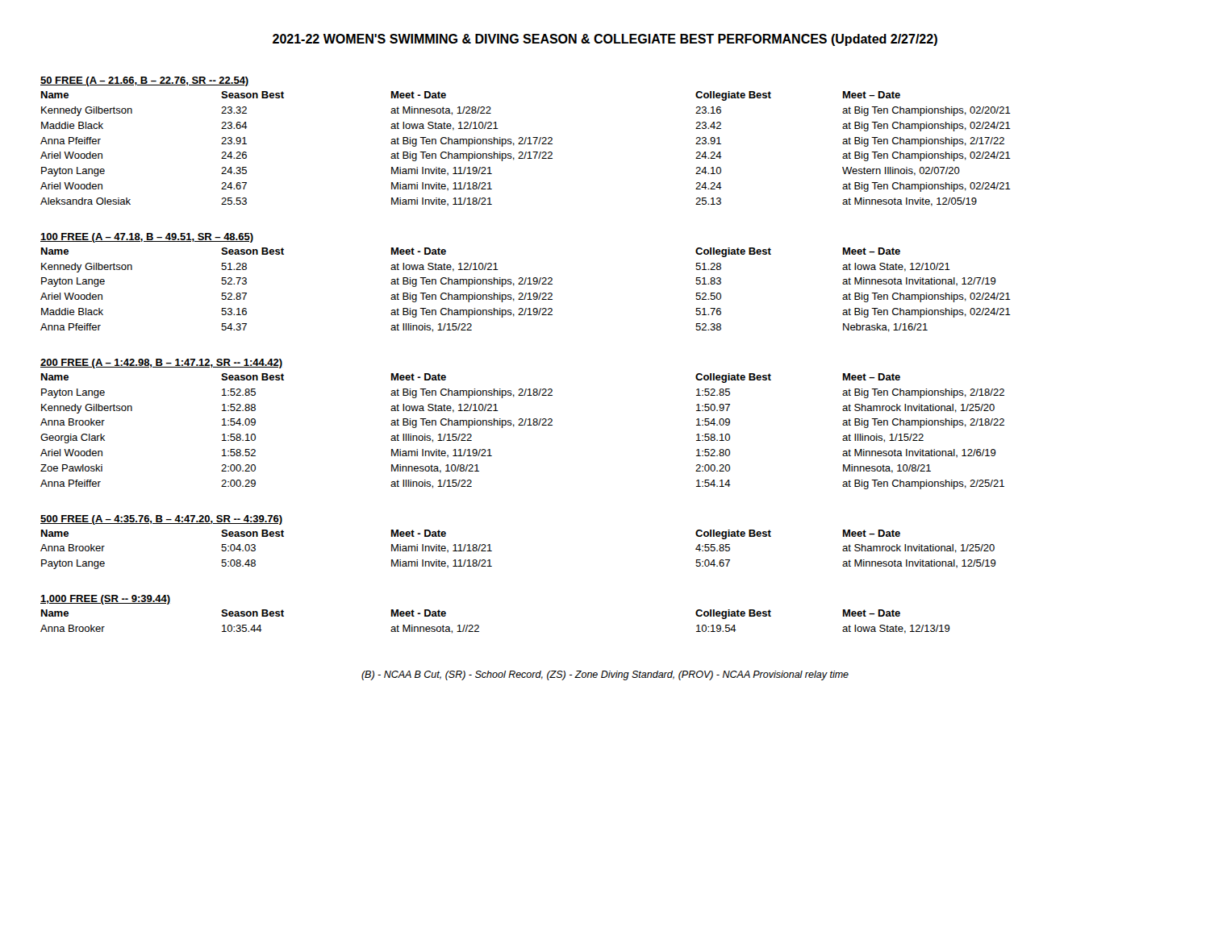2021-22 WOMEN'S SWIMMING & DIVING SEASON & COLLEGIATE BEST PERFORMANCES (Updated 2/27/22)
50 FREE (A – 21.66, B – 22.76, SR -- 22.54)
| Name | Season Best | Meet - Date | Collegiate Best | Meet – Date |
| --- | --- | --- | --- | --- |
| Kennedy Gilbertson | 23.32 | at Minnesota, 1/28/22 | 23.16 | at Big Ten Championships, 02/20/21 |
| Maddie Black | 23.64 | at Iowa State, 12/10/21 | 23.42 | at Big Ten Championships, 02/24/21 |
| Anna Pfeiffer | 23.91 | at Big Ten Championships, 2/17/22 | 23.91 | at Big Ten Championships, 2/17/22 |
| Ariel Wooden | 24.26 | at Big Ten Championships, 2/17/22 | 24.24 | at Big Ten Championships, 02/24/21 |
| Payton Lange | 24.35 | Miami Invite, 11/19/21 | 24.10 | Western Illinois, 02/07/20 |
| Ariel Wooden | 24.67 | Miami Invite, 11/18/21 | 24.24 | at Big Ten Championships, 02/24/21 |
| Aleksandra Olesiak | 25.53 | Miami Invite, 11/18/21 | 25.13 | at Minnesota Invite, 12/05/19 |
100 FREE (A – 47.18, B – 49.51, SR – 48.65)
| Name | Season Best | Meet - Date | Collegiate Best | Meet – Date |
| --- | --- | --- | --- | --- |
| Kennedy Gilbertson | 51.28 | at Iowa State, 12/10/21 | 51.28 | at Iowa State, 12/10/21 |
| Payton Lange | 52.73 | at Big Ten Championships, 2/19/22 | 51.83 | at Minnesota Invitational, 12/7/19 |
| Ariel Wooden | 52.87 | at Big Ten Championships, 2/19/22 | 52.50 | at Big Ten Championships, 02/24/21 |
| Maddie Black | 53.16 | at Big Ten Championships, 2/19/22 | 51.76 | at Big Ten Championships, 02/24/21 |
| Anna Pfeiffer | 54.37 | at Illinois, 1/15/22 | 52.38 | Nebraska, 1/16/21 |
200 FREE (A – 1:42.98, B – 1:47.12, SR -- 1:44.42)
| Name | Season Best | Meet - Date | Collegiate Best | Meet – Date |
| --- | --- | --- | --- | --- |
| Payton Lange | 1:52.85 | at Big Ten Championships, 2/18/22 | 1:52.85 | at Big Ten Championships, 2/18/22 |
| Kennedy Gilbertson | 1:52.88 | at Iowa State, 12/10/21 | 1:50.97 | at Shamrock Invitational, 1/25/20 |
| Anna Brooker | 1:54.09 | at Big Ten Championships, 2/18/22 | 1:54.09 | at Big Ten Championships, 2/18/22 |
| Georgia Clark | 1:58.10 | at Illinois, 1/15/22 | 1:58.10 | at Illinois, 1/15/22 |
| Ariel Wooden | 1:58.52 | Miami Invite, 11/19/21 | 1:52.80 | at Minnesota Invitational, 12/6/19 |
| Zoe Pawloski | 2:00.20 | Minnesota, 10/8/21 | 2:00.20 | Minnesota, 10/8/21 |
| Anna Pfeiffer | 2:00.29 | at Illinois, 1/15/22 | 1:54.14 | at Big Ten Championships, 2/25/21 |
500 FREE (A – 4:35.76, B – 4:47.20, SR -- 4:39.76)
| Name | Season Best | Meet - Date | Collegiate Best | Meet – Date |
| --- | --- | --- | --- | --- |
| Anna Brooker | 5:04.03 | Miami Invite, 11/18/21 | 4:55.85 | at Shamrock Invitational, 1/25/20 |
| Payton Lange | 5:08.48 | Miami Invite, 11/18/21 | 5:04.67 | at Minnesota Invitational, 12/5/19 |
1,000 FREE (SR -- 9:39.44)
| Name | Season Best | Meet - Date | Collegiate Best | Meet – Date |
| --- | --- | --- | --- | --- |
| Anna Brooker | 10:35.44 | at Minnesota, 1//22 | 10:19.54 | at Iowa State, 12/13/19 |
(B) - NCAA B Cut, (SR) - School Record, (ZS) - Zone Diving Standard, (PROV) - NCAA Provisional relay time